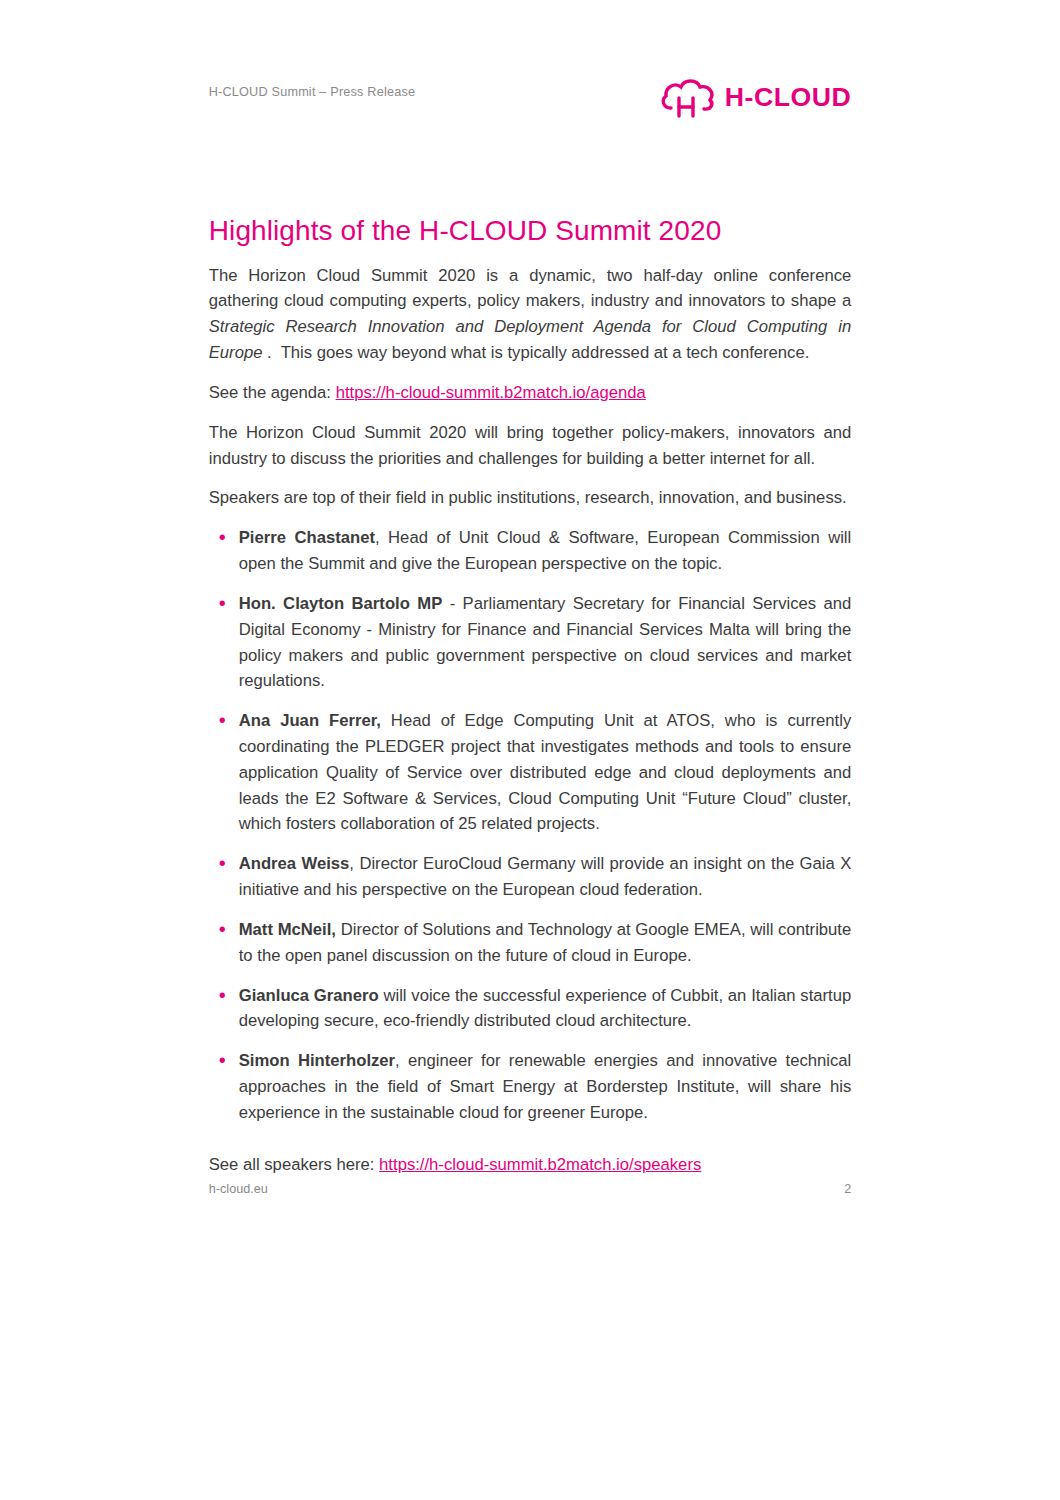H-CLOUD Summit – Press Release
H-CLOUD
Highlights of the H-CLOUD Summit 2020
The Horizon Cloud Summit 2020 is a dynamic, two half-day online conference gathering cloud computing experts, policy makers, industry and innovators to shape a Strategic Research Innovation and Deployment Agenda for Cloud Computing in Europe . This goes way beyond what is typically addressed at a tech conference.
See the agenda: https://h-cloud-summit.b2match.io/agenda
The Horizon Cloud Summit 2020 will bring together policy-makers, innovators and industry to discuss the priorities and challenges for building a better internet for all.
Speakers are top of their field in public institutions, research, innovation, and business.
Pierre Chastanet, Head of Unit Cloud & Software, European Commission will open the Summit and give the European perspective on the topic.
Hon. Clayton Bartolo MP - Parliamentary Secretary for Financial Services and Digital Economy - Ministry for Finance and Financial Services Malta will bring the policy makers and public government perspective on cloud services and market regulations.
Ana Juan Ferrer, Head of Edge Computing Unit at ATOS, who is currently coordinating the PLEDGER project that investigates methods and tools to ensure application Quality of Service over distributed edge and cloud deployments and leads the E2 Software & Services, Cloud Computing Unit “Future Cloud” cluster, which fosters collaboration of 25 related projects.
Andrea Weiss, Director EuroCloud Germany will provide an insight on the Gaia X initiative and his perspective on the European cloud federation.
Matt McNeil, Director of Solutions and Technology at Google EMEA, will contribute to the open panel discussion on the future of cloud in Europe.
Gianluca Granero will voice the successful experience of Cubbit, an Italian startup developing secure, eco-friendly distributed cloud architecture.
Simon Hinterholzer, engineer for renewable energies and innovative technical approaches in the field of Smart Energy at Borderstep Institute, will share his experience in the sustainable cloud for greener Europe.
See all speakers here: https://h-cloud-summit.b2match.io/speakers
h-cloud.eu 2